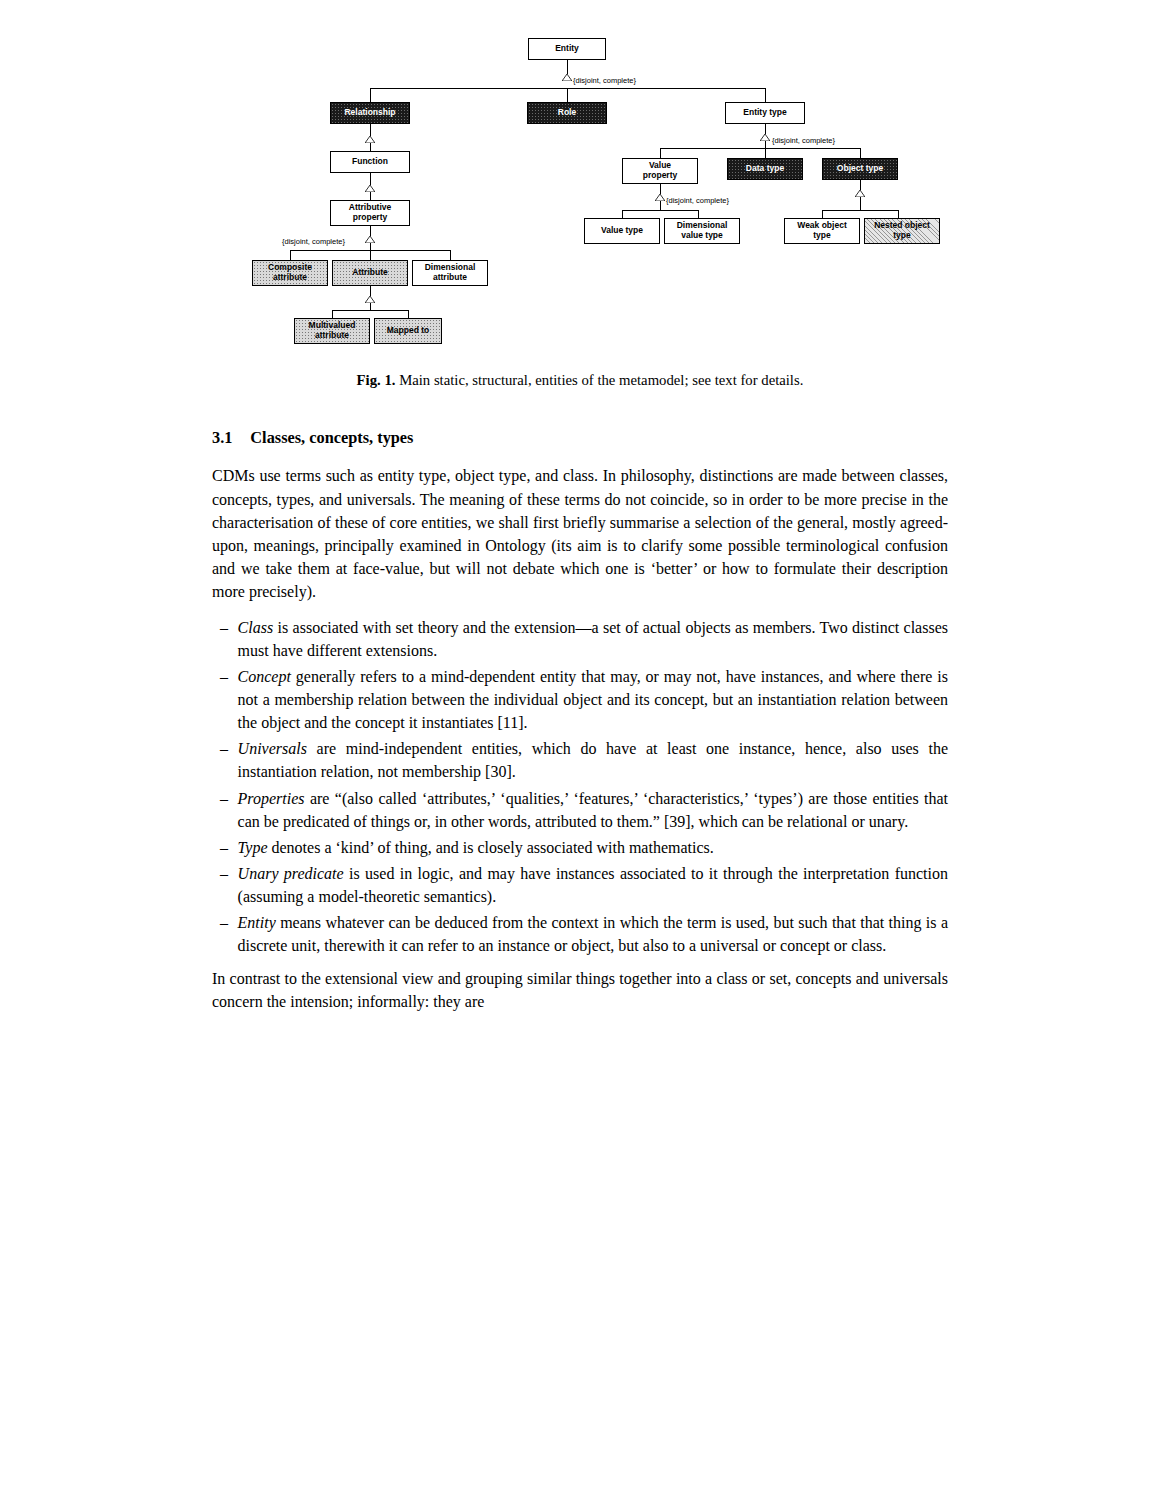Entity
{disjoint, complete}
Relationship
Role
Entity type
Function
Attributive
property
{disjoint, complete}
Composite
attribute
Attribute
Dimensional
attribute
Multivalued
attribute
Mapped to
{disjoint, complete}
Value
property
Data type
Object type
{disjoint, complete}
Value type
Dimensional
value type
Weak object
type
Nested object
type
Fig. 1. Main static, structural, entities of the metamodel; see text for details.
3.1 Classes, concepts, types
CDMs use terms such as entity type, object type, and class. In philosophy, distinctions are made between classes, concepts, types, and universals. The meaning of these terms do not coincide, so in order to be more precise in the characterisation of these of core entities, we shall first briefly summarise a selection of the general, mostly agreed-upon, meanings, principally examined in Ontology (its aim is to clarify some possible terminological confusion and we take them at face-value, but will not debate which one is ‘better’ or how to formulate their description more precisely).
Class is associated with set theory and the extension—a set of actual objects as members. Two distinct classes must have different extensions.
Concept generally refers to a mind-dependent entity that may, or may not, have instances, and where there is not a membership relation between the individual object and its concept, but an instantiation relation between the object and the concept it instantiates [11].
Universals are mind-independent entities, which do have at least one instance, hence, also uses the instantiation relation, not membership [30].
Properties are “(also called ‘attributes,’ ‘qualities,’ ‘features,’ ‘characteristics,’ ‘types’) are those entities that can be predicated of things or, in other words, attributed to them.” [39], which can be relational or unary.
Type denotes a ‘kind’ of thing, and is closely associated with mathematics.
Unary predicate is used in logic, and may have instances associated to it through the interpretation function (assuming a model-theoretic semantics).
Entity means whatever can be deduced from the context in which the term is used, but such that that thing is a discrete unit, therewith it can refer to an instance or object, but also to a universal or concept or class.
In contrast to the extensional view and grouping similar things together into a class or set, concepts and universals concern the intension; informally: they are